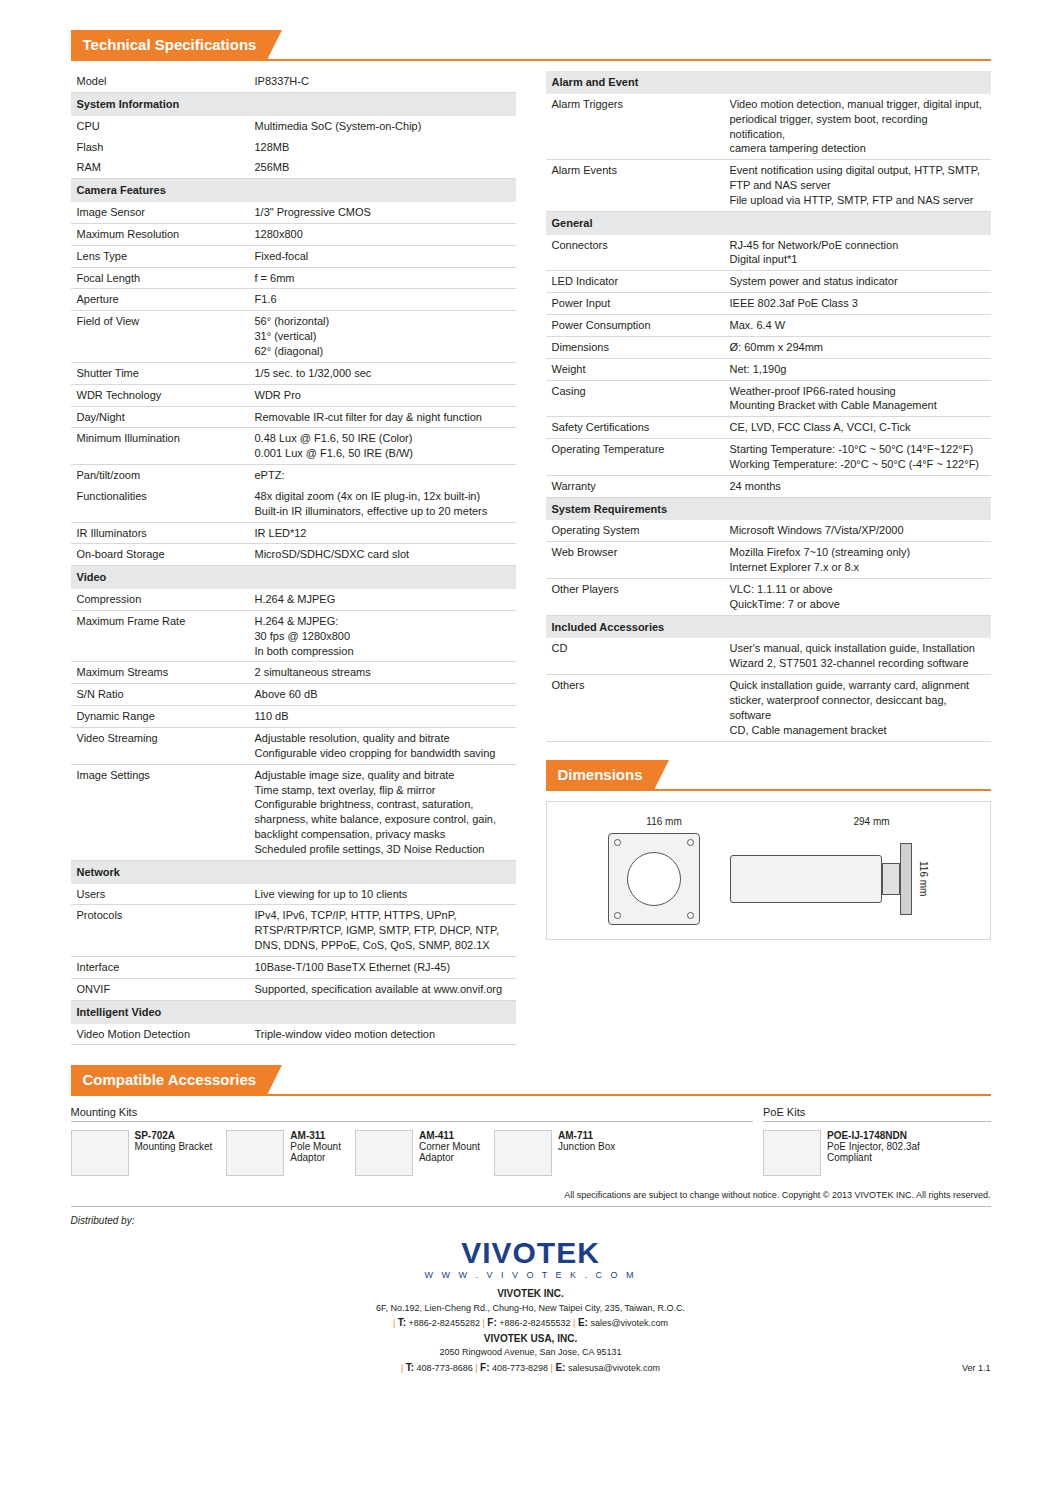Technical Specifications
| Model | IP8337H-C |
| System Information |
| CPU | Multimedia SoC (System-on-Chip) |
| Flash | 128MB |
| RAM | 256MB |
| Camera Features |
| Image Sensor | 1/3" Progressive CMOS |
| Maximum Resolution | 1280x800 |
| Lens Type | Fixed-focal |
| Focal Length | f = 6mm |
| Aperture | F1.6 |
| Field of View | 56° (horizontal) 31° (vertical) 62° (diagonal) |
| Shutter Time | 1/5 sec. to 1/32,000 sec |
| WDR Technology | WDR Pro |
| Day/Night | Removable IR-cut filter for day & night function |
| Minimum Illumination | 0.48 Lux @ F1.6, 50 IRE (Color) 0.001 Lux @ F1.6, 50 IRE (B/W) |
| Pan/tilt/zoom | ePTZ: |
| Functionalities | 48x digital zoom (4x on IE plug-in, 12x built-in) Built-in IR illuminators, effective up to 20 meters |
| IR Illuminators | IR LED*12 |
| On-board Storage | MicroSD/SDHC/SDXC card slot |
| Video |
| Compression | H.264 & MJPEG |
| Maximum Frame Rate | H.264 & MJPEG: 30 fps @ 1280x800 In both compression |
| Maximum Streams | 2 simultaneous streams |
| S/N Ratio | Above 60 dB |
| Dynamic Range | 110 dB |
| Video Streaming | Adjustable resolution, quality and bitrate Configurable video cropping for bandwidth saving |
| Image Settings | Adjustable image size, quality and bitrate Time stamp, text overlay, flip & mirror Configurable brightness, contrast, saturation, sharpness, white balance, exposure control, gain, backlight compensation, privacy masks Scheduled profile settings, 3D Noise Reduction |
| Network |
| Users | Live viewing for up to 10 clients |
| Protocols | IPv4, IPv6, TCP/IP, HTTP, HTTPS, UPnP, RTSP/RTP/RTCP, IGMP, SMTP, FTP, DHCP, NTP, DNS, DDNS, PPPoE, CoS, QoS, SNMP, 802.1X |
| Interface | 10Base-T/100 BaseTX Ethernet (RJ-45) |
| ONVIF | Supported, specification available at www.onvif.org |
| Intelligent Video |
| Video Motion Detection | Triple-window video motion detection |
| Alarm and Event |
| Alarm Triggers | Video motion detection, manual trigger, digital input, periodical trigger, system boot, recording notification, camera tampering detection |
| Alarm Events | Event notification using digital output, HTTP, SMTP, FTP and NAS server File upload via HTTP, SMTP, FTP and NAS server |
| General |
| Connectors | RJ-45 for Network/PoE connection Digital input*1 |
| LED Indicator | System power and status indicator |
| Power Input | IEEE 802.3af PoE Class 3 |
| Power Consumption | Max. 6.4 W |
| Dimensions | Ø: 60mm x 294mm |
| Weight | Net: 1,190g |
| Casing | Weather-proof IP66-rated housing Mounting Bracket with Cable Management |
| Safety Certifications | CE, LVD, FCC Class A, VCCI, C-Tick |
| Operating Temperature | Starting Temperature: -10°C ~ 50°C (14°F~122°F) Working Temperature: -20°C ~ 50°C (-4°F ~ 122°F) |
| Warranty | 24 months |
| System Requirements |
| Operating System | Microsoft Windows 7/Vista/XP/2000 |
| Web Browser | Mozilla Firefox 7~10 (streaming only) Internet Explorer 7.x or 8.x |
| Other Players | VLC: 1.1.11 or above QuickTime: 7 or above |
| Included Accessories |
| CD | User's manual, quick installation guide, Installation Wizard 2, ST7501 32-channel recording software |
| Others | Quick installation guide, warranty card, alignment sticker, waterproof connector, desiccant bag, software CD, Cable management bracket |
Dimensions
116 mm 294 mm
116 mm
Compatible Accessories
Mounting Kits
SP-702A
Mounting Bracket
AM-311
Pole Mount
Adaptor
AM-411
Corner Mount
Adaptor
AM-711
Junction Box
PoE Kits
POE-IJ-1748NDN
PoE Injector, 802.3af
Compliant
All specifications are subject to change without notice. Copyright © 2013 VIVOTEK INC. All rights reserved.
Distributed by:
VIVOTEK
W W W . V I V O T E K . C O M
VIVOTEK INC.
6F, No.192, Lien-Cheng Rd., Chung-Ho, New Taipei City, 235, Taiwan, R.O.C.
| T: +886-2-82455282 | F: +886-2-82455532 | E: sales@vivotek.com
VIVOTEK USA, INC.
2050 Ringwood Avenue, San Jose, CA 95131
| T: 408-773-8686 | F: 408-773-8298 | E: salesusa@vivotek.com
Ver 1.1